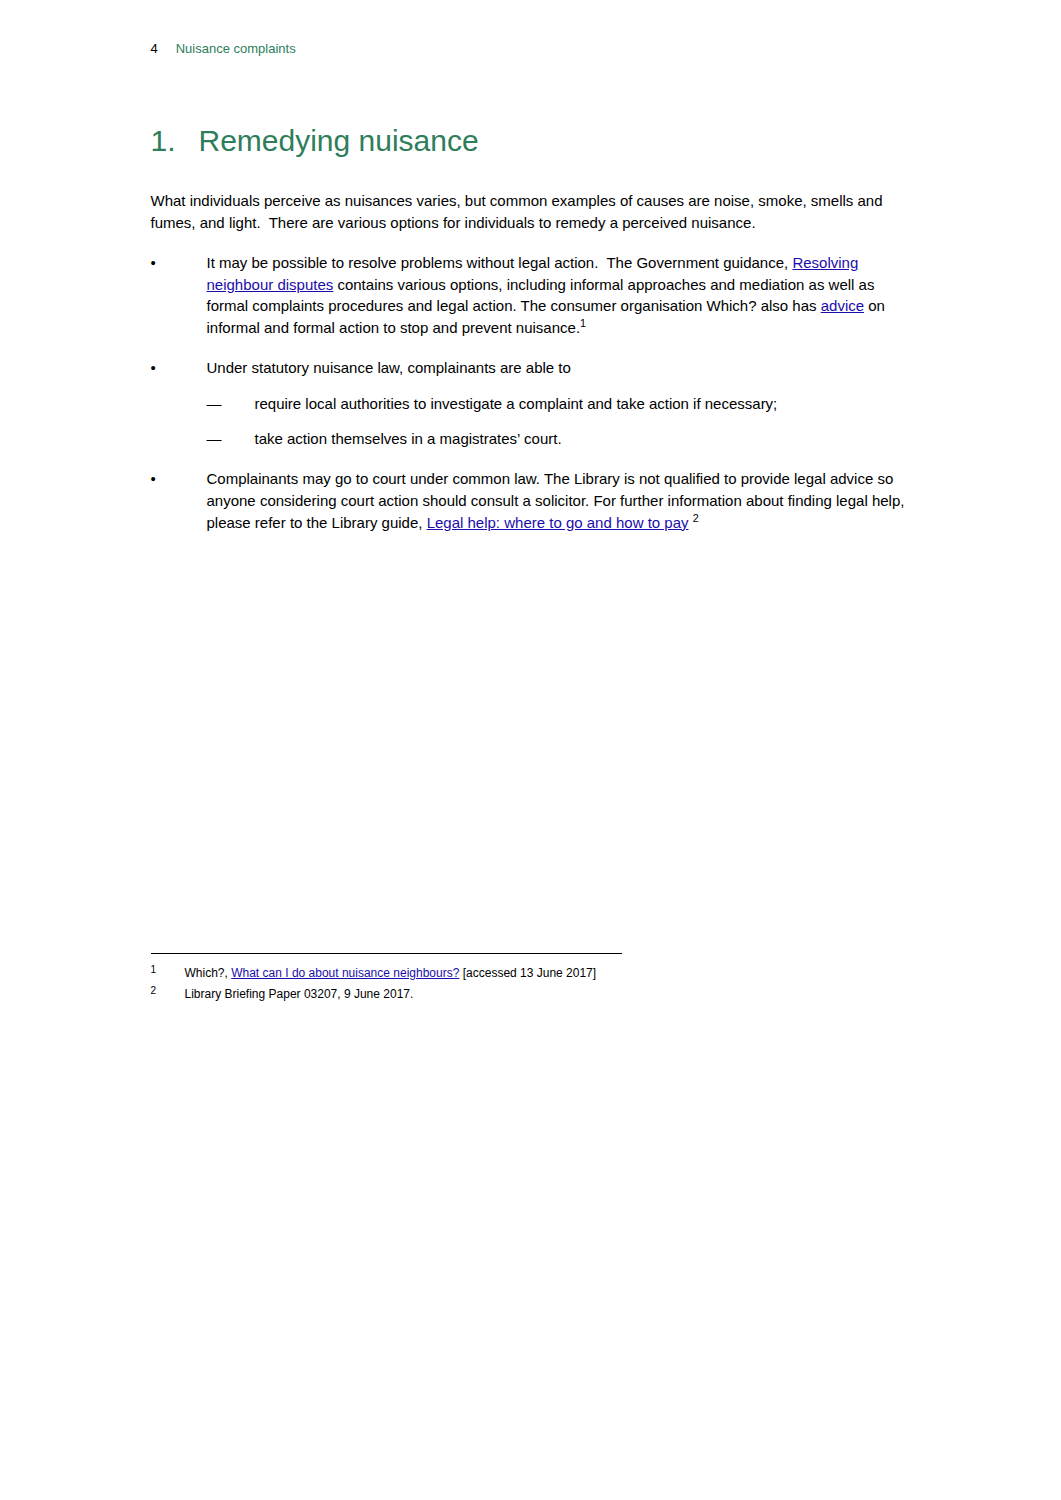4 Nuisance complaints
1. Remedying nuisance
What individuals perceive as nuisances varies, but common examples of causes are noise, smoke, smells and fumes, and light. There are various options for individuals to remedy a perceived nuisance.
It may be possible to resolve problems without legal action. The Government guidance, Resolving neighbour disputes contains various options, including informal approaches and mediation as well as formal complaints procedures and legal action. The consumer organisation Which? also has advice on informal and formal action to stop and prevent nuisance.1
Under statutory nuisance law, complainants are able to
require local authorities to investigate a complaint and take action if necessary;
take action themselves in a magistrates’ court.
Complainants may go to court under common law. The Library is not qualified to provide legal advice so anyone considering court action should consult a solicitor. For further information about finding legal help, please refer to the Library guide, Legal help: where to go and how to pay 2
Which?, What can I do about nuisance neighbours? [accessed 13 June 2017]
Library Briefing Paper 03207, 9 June 2017.